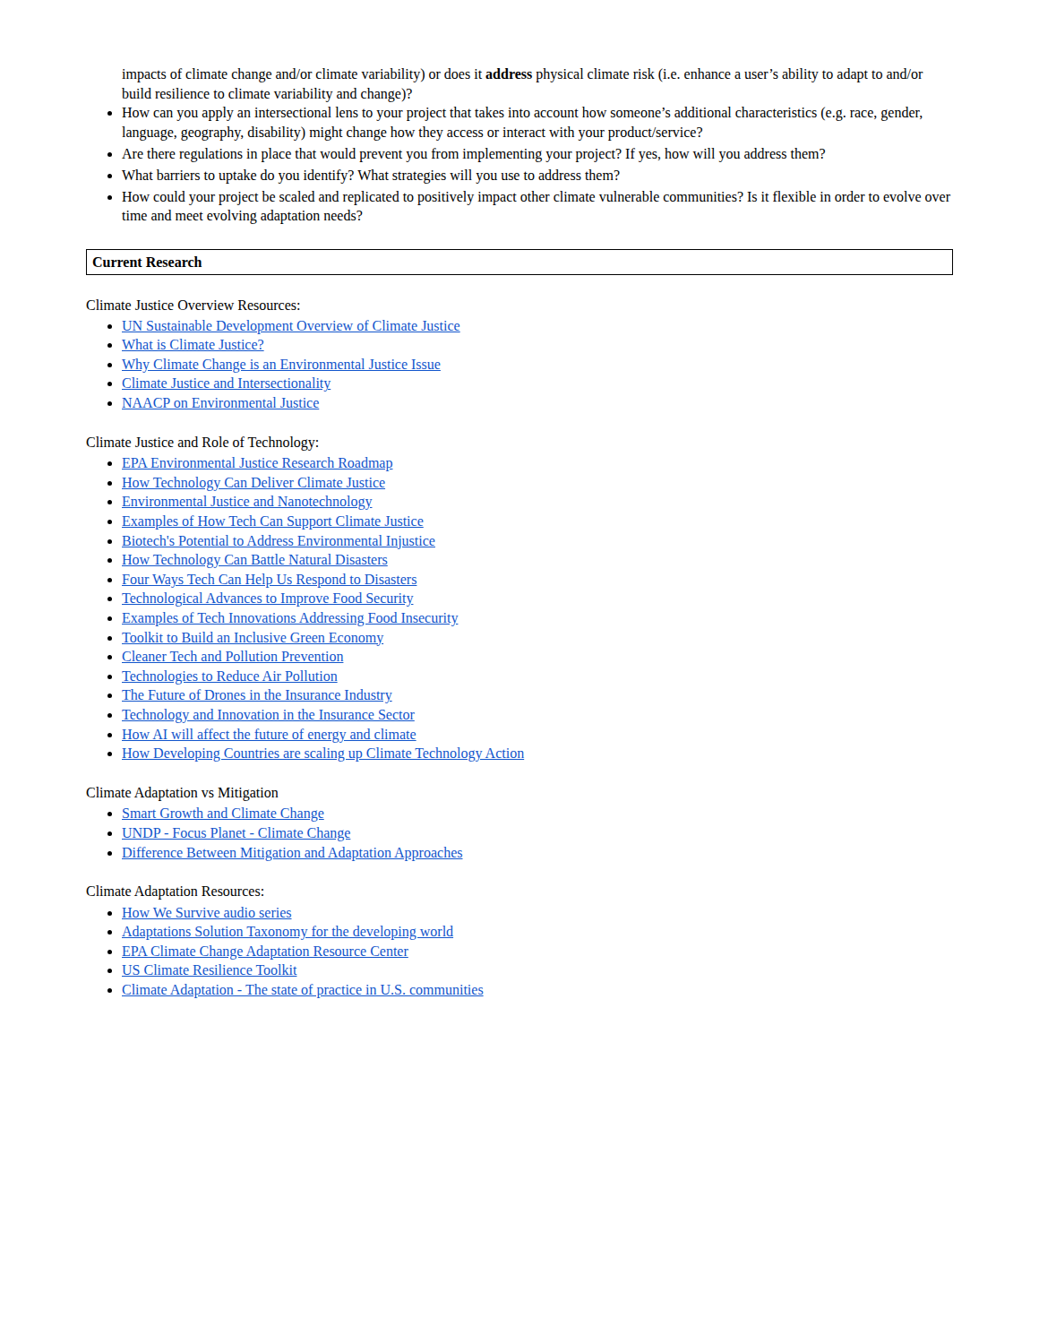impacts of climate change and/or climate variability) or does it address physical climate risk (i.e. enhance a user’s ability to adapt to and/or build resilience to climate variability and change)?
How can you apply an intersectional lens to your project that takes into account how someone’s additional characteristics (e.g. race, gender, language, geography, disability) might change how they access or interact with your product/service?
Are there regulations in place that would prevent you from implementing your project? If yes, how will you address them?
What barriers to uptake do you identify? What strategies will you use to address them?
How could your project be scaled and replicated to positively impact other climate vulnerable communities? Is it flexible in order to evolve over time and meet evolving adaptation needs?
Current Research
Climate Justice Overview Resources:
UN Sustainable Development Overview of Climate Justice
What is Climate Justice?
Why Climate Change is an Environmental Justice Issue
Climate Justice and Intersectionality
NAACP on Environmental Justice
Climate Justice and Role of Technology:
EPA Environmental Justice Research Roadmap
How Technology Can Deliver Climate Justice
Environmental Justice and Nanotechnology
Examples of How Tech Can Support Climate Justice
Biotech's Potential to Address Environmental Injustice
How Technology Can Battle Natural Disasters
Four Ways Tech Can Help Us Respond to Disasters
Technological Advances to Improve Food Security
Examples of Tech Innovations Addressing Food Insecurity
Toolkit to Build an Inclusive Green Economy
Cleaner Tech and Pollution Prevention
Technologies to Reduce Air Pollution
The Future of Drones in the Insurance Industry
Technology and Innovation in the Insurance Sector
How AI will affect the future of energy and climate
How Developing Countries are scaling up Climate Technology Action
Climate Adaptation vs Mitigation
Smart Growth and Climate Change
UNDP - Focus Planet - Climate Change
Difference Between Mitigation and Adaptation Approaches
Climate Adaptation Resources:
How We Survive audio series
Adaptations Solution Taxonomy for the developing world
EPA Climate Change Adaptation Resource Center
US Climate Resilience Toolkit
Climate Adaptation - The state of practice in U.S. communities